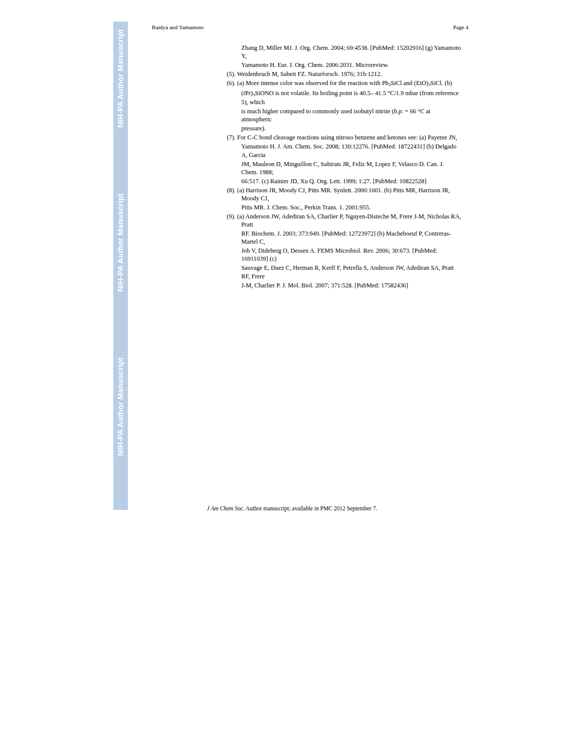NIH-PA Author Manuscript NIH-PA Author Manuscript NIH-PA Author Manuscript
Baidya and Yamamoto
Page 4
Zhang D, Miller MJ. J. Org. Chem. 2004; 69:4538. [PubMed: 15202916] (g) Yamamoto Y,
Yamamoto H. Eur. J. Org. Chem. 2006:2031. Microreview.
(5). Weidenbruch M, Sabeit FZ. Naturforsch. 1976; 31b:1212.
(6). (a) More intense color was observed for the reaction with Ph3SiCl and (EtO)3SiCl. (b)
(i Pr)3SiONO is not volatile. Its boiling point is 40.5– 41.5 °C/1.9 mbar (from reference 5), which
is much higher compared to commonly used isobutyl nitrite (b.p. = 66 °C at atmospheric
pressure).
(7). For C-C bond cleavage reactions using nitroso benzene and ketones see: (a) Payetee JN,
Yamamoto H. J. Am. Chem. Soc. 2008; 130:12276. [PubMed: 18722431] (b) Delgado A, Garcia
JM, Mauleon D, Minguillon C, Subirats JR, Feliz M, Lopez F, Velasco D. Can. J. Chem. 1988;
66:517. (c) Rainier JD, Xu Q. Org. Lett. 1999; 1:27. [PubMed: 10822528]
(8). (a) Harrison JR, Moody CJ, Pitts MR. Synlett. 2000:1601. (b) Pitts MR, Harrison JR, Moody CJ,
Pitts MR. J. Chem. Soc., Perkin Trans. 1. 2001:955.
(9). (a) Anderson JW, Adediran SA, Charlier P, Nguyen-Disteche M, Frere J-M, Nicholas RA, Pratt
RF. Biochem. J. 2003; 373:949. [PubMed: 12723972] (b) Macheboeuf P, Contreras-Martel C,
Job V, Dideberg O, Dessen A. FEMS Microbiol. Rev. 2006; 30:673. [PubMed: 16911039] (c)
Sauvage E, Duez C, Herman R, Kerff F, Petrella S, Anderson JW, Adediran SA, Pratt RF, Frere
J-M, Charlier P. J. Mol. Biol. 2007; 371:528. [PubMed: 17582436]
J Am Chem Soc. Author manuscript; available in PMC 2012 September 7.